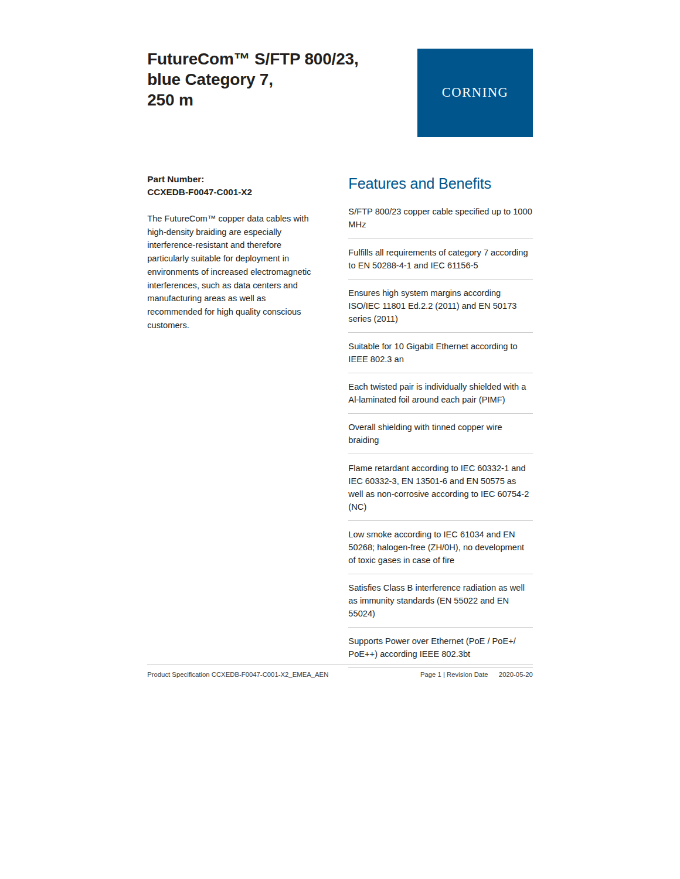FutureCom™ S/FTP 800/23, blue Category 7,
250 m
CORNING
Part Number:
CCXEDB-F0047-C001-X2
The FutureCom™ copper data cables with high-density braiding are especially interference-resistant and therefore particularly suitable for deployment in environments of increased electromagnetic interferences, such as data centers and manufacturing areas as well as recommended for high quality conscious customers.
Features and Benefits
S/FTP 800/23 copper cable specified up to 1000 MHz
Fulfills all requirements of category 7 according to EN 50288-4-1 and IEC 61156-5
Ensures high system margins according ISO/IEC 11801 Ed.2.2 (2011) and EN 50173 series (2011)
Suitable for 10 Gigabit Ethernet according to IEEE 802.3 an
Each twisted pair is individually shielded with a Al-laminated foil around each pair (PIMF)
Overall shielding with tinned copper wire braiding
Flame retardant according to IEC 60332-1 and IEC 60332-3, EN 13501-6 and EN 50575 as well as non-corrosive according to IEC 60754-2 (NC)
Low smoke according to IEC 61034 and EN 50268; halogen-free (ZH/0H), no development of toxic gases in case of fire
Satisfies Class B interference radiation as well as immunity standards (EN 55022 and EN 55024)
Supports Power over Ethernet (PoE / PoE+/ PoE++) according IEEE 802.3bt
Product Specification CCXEDB-F0047-C001-X2_EMEA_AEN
Page 1 | Revision Date 2020-05-20